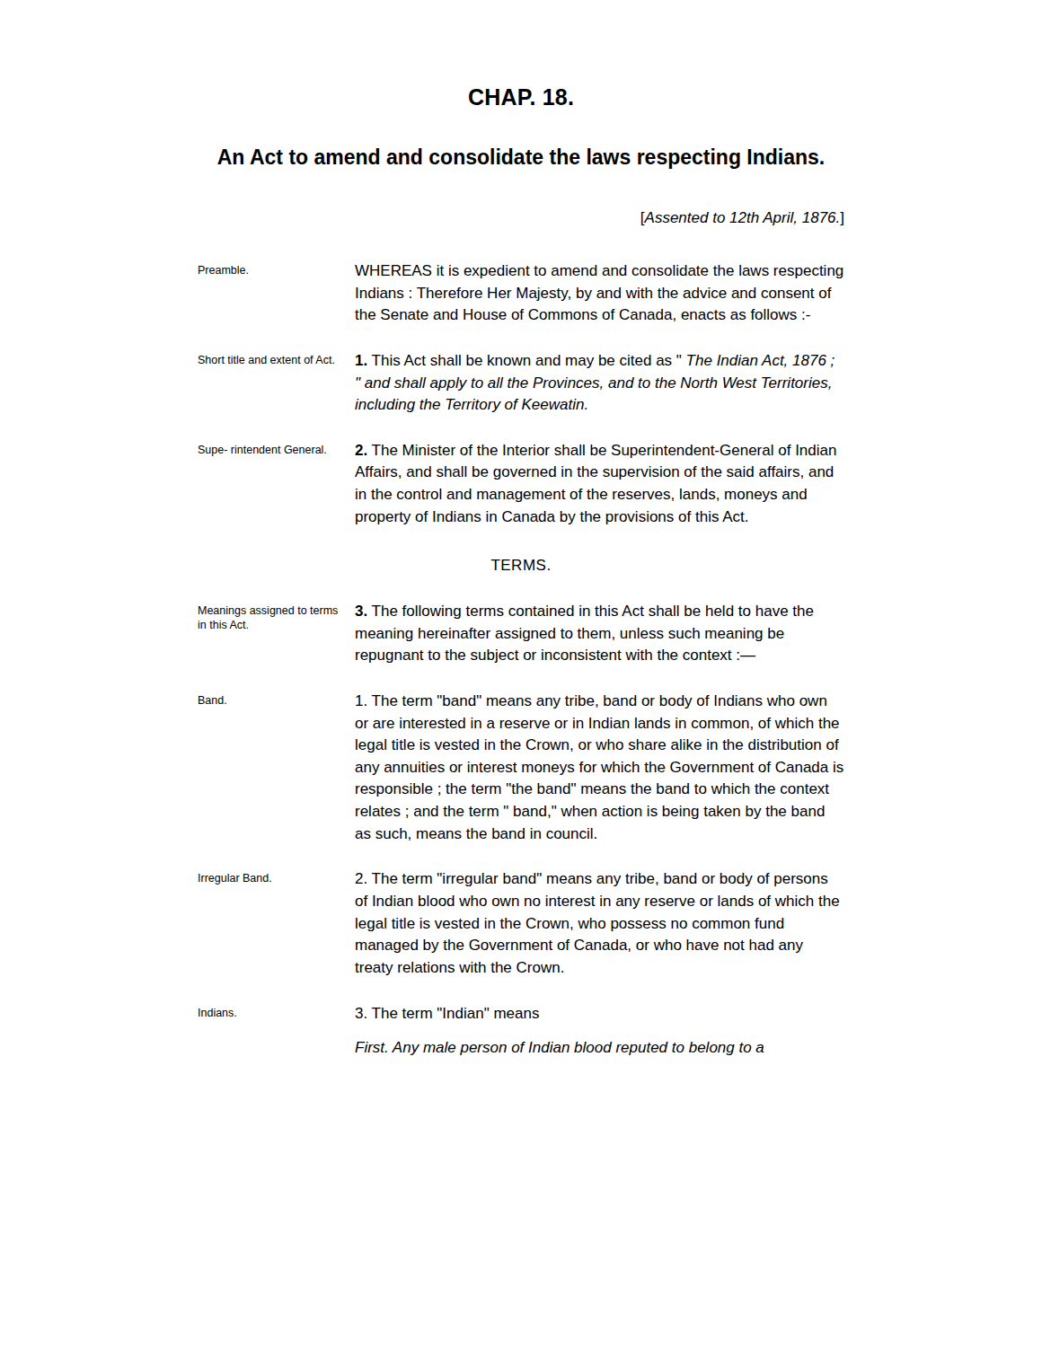CHAP. 18.
An Act to amend and consolidate the laws respecting Indians.
[Assented to 12th April, 1876.]
Preamble.
WHEREAS it is expedient to amend and consolidate the laws respecting Indians : Therefore Her Majesty, by and with the advice and consent of the Senate and House of Commons of Canada, enacts as follows :-
Short title and extent of Act.
1. This Act shall be known and may be cited as " The Indian Act, 1876 ; " and shall apply to all the Provinces, and to the North West Territories, including the Territory of Keewatin.
Supe- rintendent General.
2. The Minister of the Interior shall be Superintendent-General of Indian Affairs, and shall be governed in the supervision of the said affairs, and in the control and management of the reserves, lands, moneys and property of Indians in Canada by the provisions of this Act.
TERMS.
Meanings assigned to terms in this Act.
3. The following terms contained in this Act shall be held to have the meaning hereinafter assigned to them, unless such meaning be repugnant to the subject or inconsistent with the context :—
Band.
1. The term "band" means any tribe, band or body of Indians who own or are interested in a reserve or in Indian lands in common, of which the legal title is vested in the Crown, or who share alike in the distribution of any annuities or interest moneys for which the Government of Canada is responsible ; the term "the band" means the band to which the context relates ; and the term " band," when action is being taken by the band as such, means the band in council.
Irregular Band.
2. The term "irregular band" means any tribe, band or body of persons of Indian blood who own no interest in any reserve or lands of which the legal title is vested in the Crown, who possess no common fund managed by the Government of Canada, or who have not had any treaty relations with the Crown.
Indians.
3. The term "Indian" means
First. Any male person of Indian blood reputed to belong to a